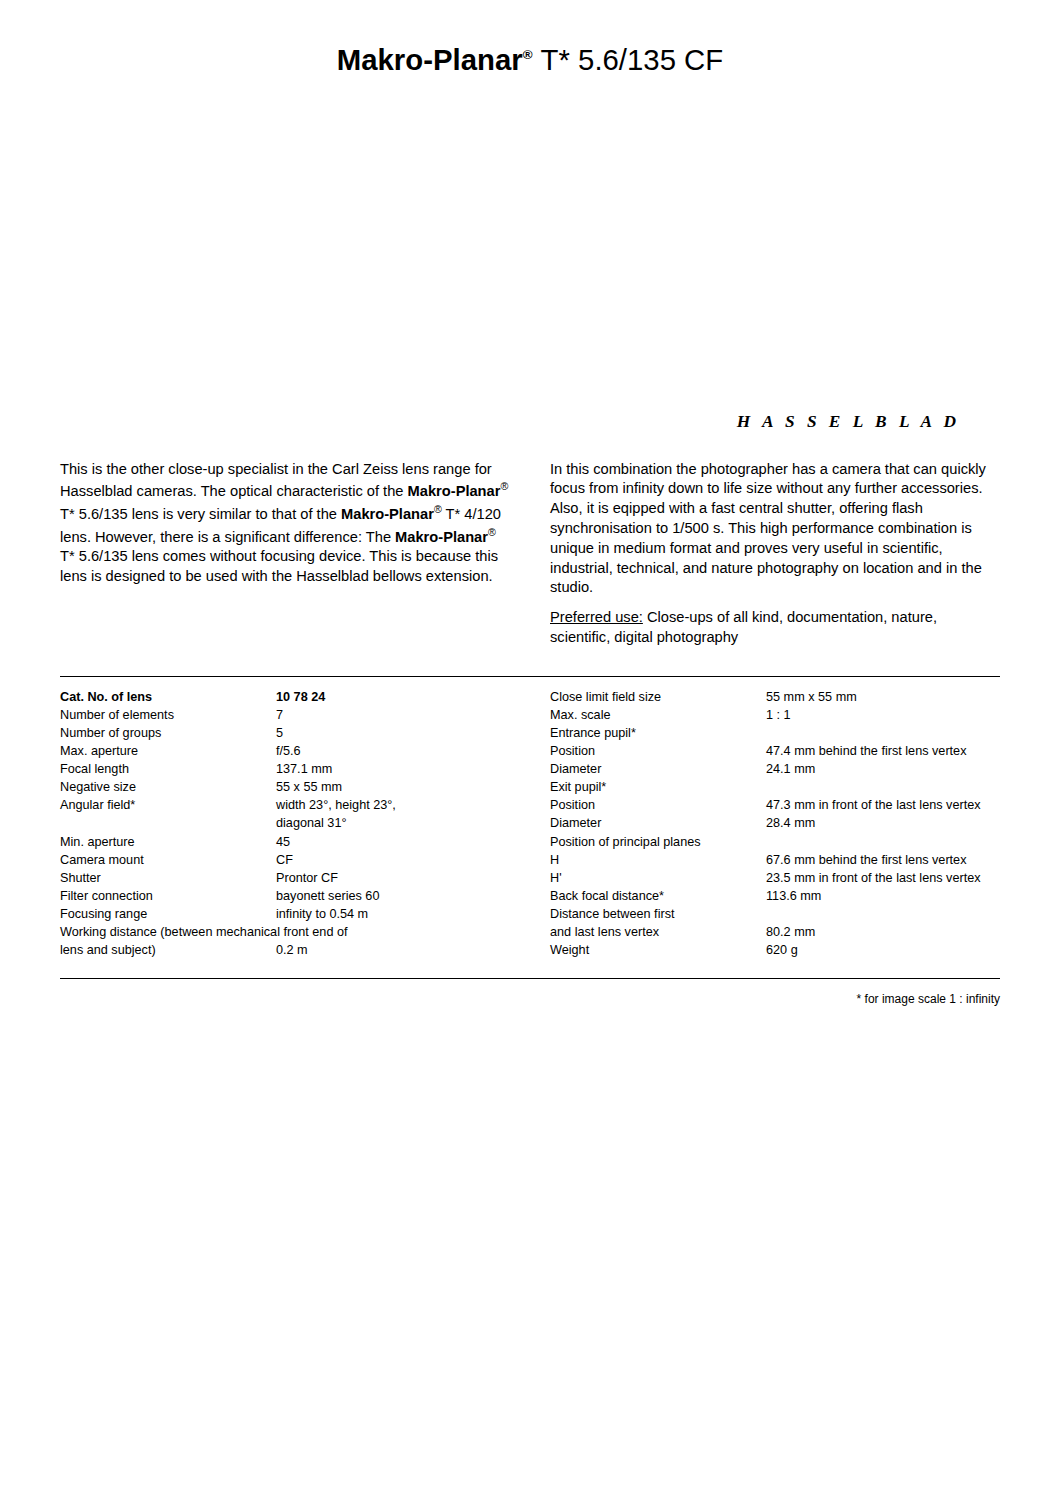Makro-Planar® T* 5.6/135 CF
H A S S E L B L A D
This is the other close-up specialist in the Carl Zeiss lens range for Hasselblad cameras. The optical characteristic of the Makro-Planar® T* 5.6/135 lens is very similar to that of the Makro-Planar® T* 4/120 lens. However, there is a significant difference: The Makro-Planar® T* 5.6/135 lens comes without focusing device. This is because this lens is designed to be used with the Hasselblad bellows extension.
In this combination the photographer has a camera that can quickly focus from infinity down to life size without any further accessories. Also, it is eqipped with a fast central shutter, offering flash synchronisation to 1/500 s. This high performance combination is unique in medium format and proves very useful in scientific, industrial, technical, and nature photography on location and in the studio.
Preferred use: Close-ups of all kind, documentation, nature, scientific, digital photography
| Cat. No. of lens | 10 78 24 |
| Number of elements | 7 |
| Number of groups | 5 |
| Max. aperture | f/5.6 |
| Focal length | 137.1 mm |
| Negative size | 55 x 55 mm |
| Angular field* | width 23°, height 23°, |
| | diagonal 31° |
| Min. aperture | 45 |
| Camera mount | CF |
| Shutter | Prontor CF |
| Filter connection | bayonett series 60 |
| Focusing range | infinity to 0.54 m |
| Working distance (between mechanical front end of |
| lens and subject) | 0.2 m |
| Close limit field size | 55 mm x 55 mm |
| Max. scale | 1 : 1 |
| Entrance pupil* | |
| Position | 47.4 mm behind the first lens vertex |
| Diameter | 24.1 mm |
| Exit pupil* | |
| Position | 47.3 mm in front of the last lens vertex |
| Diameter | 28.4 mm |
| Position of principal planes | |
| H | 67.6 mm behind the first lens vertex |
| H' | 23.5 mm in front of the last lens vertex |
| Back focal distance* | 113.6 mm |
| Distance between first | |
| and last lens vertex | 80.2 mm |
| Weight | 620 g |
* for image scale 1 : infinity